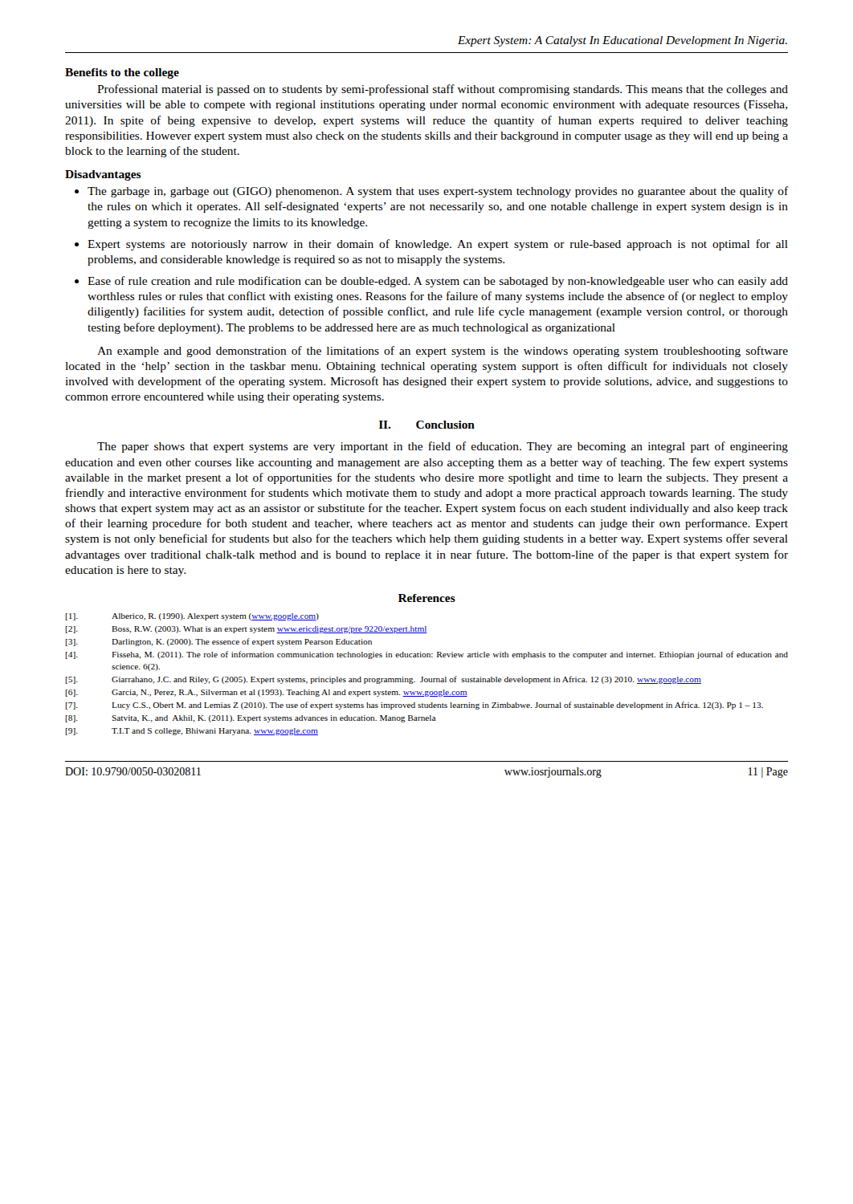Expert System: A Catalyst In Educational Development In Nigeria.
Benefits to the college
Professional material is passed on to students by semi-professional staff without compromising standards. This means that the colleges and universities will be able to compete with regional institutions operating under normal economic environment with adequate resources (Fisseha, 2011). In spite of being expensive to develop, expert systems will reduce the quantity of human experts required to deliver teaching responsibilities. However expert system must also check on the students skills and their background in computer usage as they will end up being a block to the learning of the student.
Disadvantages
The garbage in, garbage out (GIGO) phenomenon. A system that uses expert-system technology provides no guarantee about the quality of the rules on which it operates. All self-designated ‘experts’ are not necessarily so, and one notable challenge in expert system design is in getting a system to recognize the limits to its knowledge.
Expert systems are notoriously narrow in their domain of knowledge. An expert system or rule-based approach is not optimal for all problems, and considerable knowledge is required so as not to misapply the systems.
Ease of rule creation and rule modification can be double-edged. A system can be sabotaged by non-knowledgeable user who can easily add worthless rules or rules that conflict with existing ones. Reasons for the failure of many systems include the absence of (or neglect to employ diligently) facilities for system audit, detection of possible conflict, and rule life cycle management (example version control, or thorough testing before deployment). The problems to be addressed here are as much technological as organizational
An example and good demonstration of the limitations of an expert system is the windows operating system troubleshooting software located in the ‘help’ section in the taskbar menu. Obtaining technical operating system support is often difficult for individuals not closely involved with development of the operating system. Microsoft has designed their expert system to provide solutions, advice, and suggestions to common errore encountered while using their operating systems.
II. Conclusion
The paper shows that expert systems are very important in the field of education. They are becoming an integral part of engineering education and even other courses like accounting and management are also accepting them as a better way of teaching. The few expert systems available in the market present a lot of opportunities for the students who desire more spotlight and time to learn the subjects. They present a friendly and interactive environment for students which motivate them to study and adopt a more practical approach towards learning. The study shows that expert system may act as an assistor or substitute for the teacher. Expert system focus on each student individually and also keep track of their learning procedure for both student and teacher, where teachers act as mentor and students can judge their own performance. Expert system is not only beneficial for students but also for the teachers which help them guiding students in a better way. Expert systems offer several advantages over traditional chalk-talk method and is bound to replace it in near future. The bottom-line of the paper is that expert system for education is here to stay.
References
| [1]. | Alberico, R. (1990). Alexpert system ( www.google.com ) |
| [2]. | Boss, R.W. (2003). What is an expert system www.ericdigest.org/pre 9220/expert.html |
| [3]. | Darlington, K. (2000). The essence of expert system Pearson Education |
| [4]. | Fisseha, M. (2011). The role of information communication technologies in education: Review article with emphasis to the computer and internet. Ethiopian journal of education and science. 6(2). |
| [5]. | Giarrahano, J.C. and Riley, G (2005). Expert systems, principles and programming. Journal of sustainable development in Africa. 12 (3) 2010. www.google.com |
| [6]. | Garcia, N., Perez, R.A., Silverman et al (1993). Teaching Al and expert system. www.google.com |
| [7]. | Lucy C.S., Obert M. and Lemias Z (2010). The use of expert systems has improved students learning in Zimbabwe. Journal of sustainable development in Africa. 12(3). Pp 1 – 13. |
| [8]. | Satvita, K., and Akhil, K. (2011). Expert systems advances in education. Manog Barnela |
| [9]. | T.I.T and S college, Bhiwani Haryana. www.google.com |
| DOI: 10.9790/0050-03020811 | www.iosrjournals.org | 11 / Page |